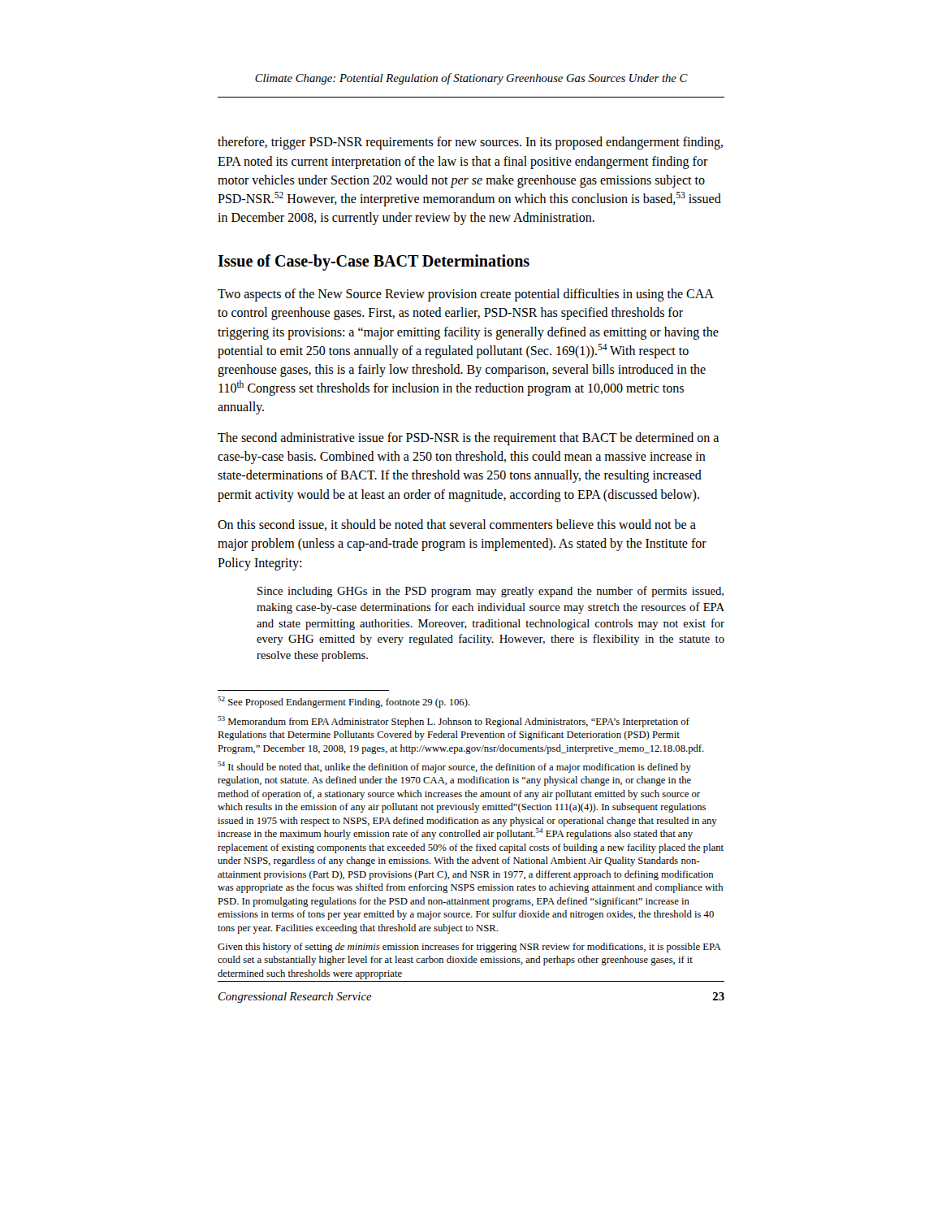Climate Change: Potential Regulation of Stationary Greenhouse Gas Sources Under the C
therefore, trigger PSD-NSR requirements for new sources. In its proposed endangerment finding, EPA noted its current interpretation of the law is that a final positive endangerment finding for motor vehicles under Section 202 would not per se make greenhouse gas emissions subject to PSD-NSR.52 However, the interpretive memorandum on which this conclusion is based,53 issued in December 2008, is currently under review by the new Administration.
Issue of Case-by-Case BACT Determinations
Two aspects of the New Source Review provision create potential difficulties in using the CAA to control greenhouse gases. First, as noted earlier, PSD-NSR has specified thresholds for triggering its provisions: a “major emitting facility is generally defined as emitting or having the potential to emit 250 tons annually of a regulated pollutant (Sec. 169(1)).54 With respect to greenhouse gases, this is a fairly low threshold. By comparison, several bills introduced in the 110th Congress set thresholds for inclusion in the reduction program at 10,000 metric tons annually.
The second administrative issue for PSD-NSR is the requirement that BACT be determined on a case-by-case basis. Combined with a 250 ton threshold, this could mean a massive increase in state-determinations of BACT. If the threshold was 250 tons annually, the resulting increased permit activity would be at least an order of magnitude, according to EPA (discussed below).
On this second issue, it should be noted that several commenters believe this would not be a major problem (unless a cap-and-trade program is implemented). As stated by the Institute for Policy Integrity:
Since including GHGs in the PSD program may greatly expand the number of permits issued, making case-by-case determinations for each individual source may stretch the resources of EPA and state permitting authorities. Moreover, traditional technological controls may not exist for every GHG emitted by every regulated facility. However, there is flexibility in the statute to resolve these problems.
52 See Proposed Endangerment Finding, footnote 29 (p. 106).
53 Memorandum from EPA Administrator Stephen L. Johnson to Regional Administrators, “EPA’s Interpretation of Regulations that Determine Pollutants Covered by Federal Prevention of Significant Deterioration (PSD) Permit Program,” December 18, 2008, 19 pages, at http://www.epa.gov/nsr/documents/psd_interpretive_memo_12.18.08.pdf.
54 It should be noted that, unlike the definition of major source, the definition of a major modification is defined by regulation, not statute. As defined under the 1970 CAA, a modification is “any physical change in, or change in the method of operation of, a stationary source which increases the amount of any air pollutant emitted by such source or which results in the emission of any air pollutant not previously emitted”(Section 111(a)(4)). In subsequent regulations issued in 1975 with respect to NSPS, EPA defined modification as any physical or operational change that resulted in any increase in the maximum hourly emission rate of any controlled air pollutant.54 EPA regulations also stated that any replacement of existing components that exceeded 50% of the fixed capital costs of building a new facility placed the plant under NSPS, regardless of any change in emissions. With the advent of National Ambient Air Quality Standards non-attainment provisions (Part D), PSD provisions (Part C), and NSR in 1977, a different approach to defining modification was appropriate as the focus was shifted from enforcing NSPS emission rates to achieving attainment and compliance with PSD. In promulgating regulations for the PSD and non-attainment programs, EPA defined “significant” increase in emissions in terms of tons per year emitted by a major source. For sulfur dioxide and nitrogen oxides, the threshold is 40 tons per year. Facilities exceeding that threshold are subject to NSR.
Given this history of setting de minimis emission increases for triggering NSR review for modifications, it is possible EPA could set a substantially higher level for at least carbon dioxide emissions, and perhaps other greenhouse gases, if it determined such thresholds were appropriate
Congressional Research Service 23